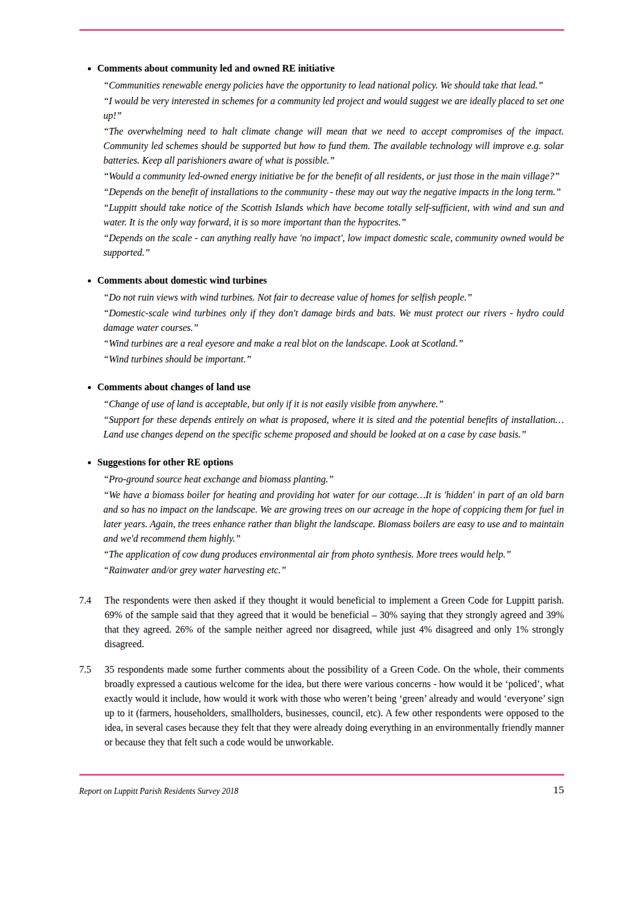Comments about community led and owned RE initiative
“Communities renewable energy policies have the opportunity to lead national policy. We should take that lead.”
“I would be very interested in schemes for a community led project and would suggest we are ideally placed to set one up!”
“The overwhelming need to halt climate change will mean that we need to accept compromises of the impact. Community led schemes should be supported but how to fund them. The available technology will improve e.g. solar batteries. Keep all parishioners aware of what is possible.”
“Would a community led-owned energy initiative be for the benefit of all residents, or just those in the main village?”
“Depends on the benefit of installations to the community - these may out way the negative impacts in the long term.”
“Luppitt should take notice of the Scottish Islands which have become totally self-sufficient, with wind and sun and water. It is the only way forward, it is so more important than the hypocrites.”
“Depends on the scale - can anything really have 'no impact', low impact domestic scale, community owned would be supported.”
Comments about domestic wind turbines
“Do not ruin views with wind turbines. Not fair to decrease value of homes for selfish people.”
“Domestic-scale wind turbines only if they don't damage birds and bats. We must protect our rivers - hydro could damage water courses.”
“Wind turbines are a real eyesore and make a real blot on the landscape. Look at Scotland.”
“Wind turbines should be important.”
Comments about changes of land use
“Change of use of land is acceptable, but only if it is not easily visible from anywhere.”
“Support for these depends entirely on what is proposed, where it is sited and the potential benefits of installation…Land use changes depend on the specific scheme proposed and should be looked at on a case by case basis.”
Suggestions for other RE options
“Pro-ground source heat exchange and biomass planting.”
“We have a biomass boiler for heating and providing hot water for our cottage…It is 'hidden' in part of an old barn and so has no impact on the landscape. We are growing trees on our acreage in the hope of coppicing them for fuel in later years. Again, the trees enhance rather than blight the landscape. Biomass boilers are easy to use and to maintain and we'd recommend them highly.”
“The application of cow dung produces environmental air from photo synthesis. More trees would help.”
“Rainwater and/or grey water harvesting etc.”
7.4
The respondents were then asked if they thought it would beneficial to implement a Green Code for Luppitt parish. 69% of the sample said that they agreed that it would be beneficial – 30% saying that they strongly agreed and 39% that they agreed. 26% of the sample neither agreed nor disagreed, while just 4% disagreed and only 1% strongly disagreed.
7.5
35 respondents made some further comments about the possibility of a Green Code. On the whole, their comments broadly expressed a cautious welcome for the idea, but there were various concerns - how would it be ‘policed’, what exactly would it include, how would it work with those who weren’t being ‘green’ already and would ‘everyone’ sign up to it (farmers, householders, smallholders, businesses, council, etc). A few other respondents were opposed to the idea, in several cases because they felt that they were already doing everything in an environmentally friendly manner or because they that felt such a code would be unworkable.
Report on Luppitt Parish Residents Survey 2018 15